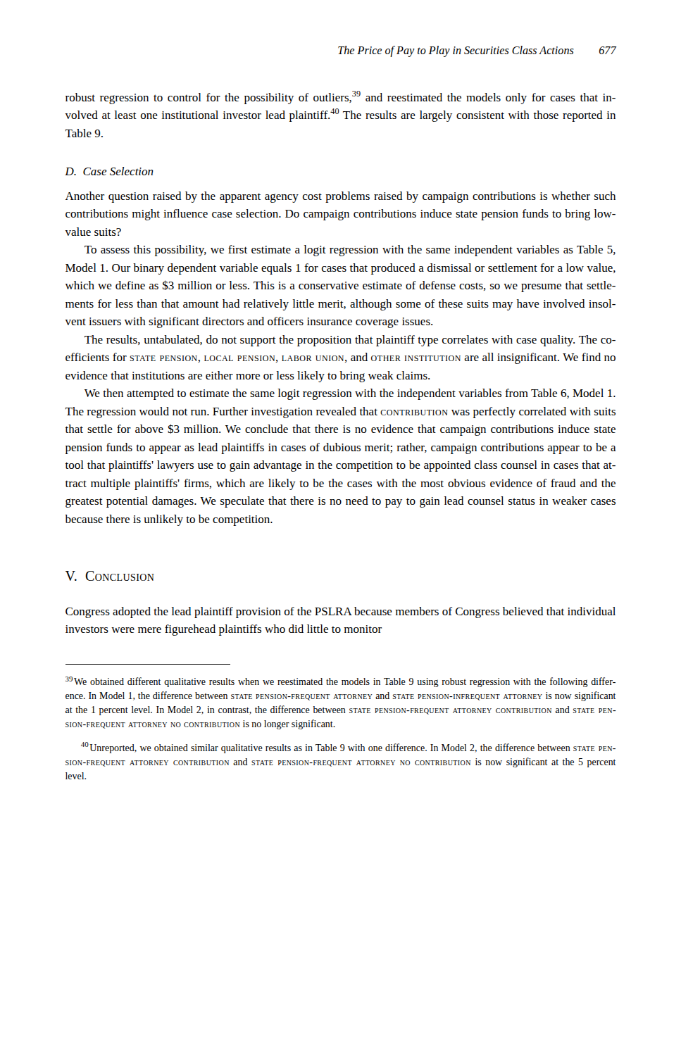The Price of Pay to Play in Securities Class Actions 677
robust regression to control for the possibility of outliers,39 and reestimated the models only for cases that involved at least one institutional investor lead plaintiff.40 The results are largely consistent with those reported in Table 9.
D. Case Selection
Another question raised by the apparent agency cost problems raised by campaign contributions is whether such contributions might influence case selection. Do campaign contributions induce state pension funds to bring low-value suits?
To assess this possibility, we first estimate a logit regression with the same independent variables as Table 5, Model 1. Our binary dependent variable equals 1 for cases that produced a dismissal or settlement for a low value, which we define as $3 million or less. This is a conservative estimate of defense costs, so we presume that settlements for less than that amount had relatively little merit, although some of these suits may have involved insolvent issuers with significant directors and officers insurance coverage issues.
The results, untabulated, do not support the proposition that plaintiff type correlates with case quality. The coefficients for state pension, local pension, labor union, and other institution are all insignificant. We find no evidence that institutions are either more or less likely to bring weak claims.
We then attempted to estimate the same logit regression with the independent variables from Table 6, Model 1. The regression would not run. Further investigation revealed that contribution was perfectly correlated with suits that settle for above $3 million. We conclude that there is no evidence that campaign contributions induce state pension funds to appear as lead plaintiffs in cases of dubious merit; rather, campaign contributions appear to be a tool that plaintiffs' lawyers use to gain advantage in the competition to be appointed class counsel in cases that attract multiple plaintiffs' firms, which are likely to be the cases with the most obvious evidence of fraud and the greatest potential damages. We speculate that there is no need to pay to gain lead counsel status in weaker cases because there is unlikely to be competition.
V. Conclusion
Congress adopted the lead plaintiff provision of the PSLRA because members of Congress believed that individual investors were mere figurehead plaintiffs who did little to monitor
39 We obtained different qualitative results when we reestimated the models in Table 9 using robust regression with the following difference. In Model 1, the difference between state pension-frequent attorney and state pension-infrequent attorney is now significant at the 1 percent level. In Model 2, in contrast, the difference between state pension-frequent attorney contribution and state pension-frequent attorney no contribution is no longer significant.
40 Unreported, we obtained similar qualitative results as in Table 9 with one difference. In Model 2, the difference between state pension-frequent attorney contribution and state pension-frequent attorney no contribution is now significant at the 5 percent level.